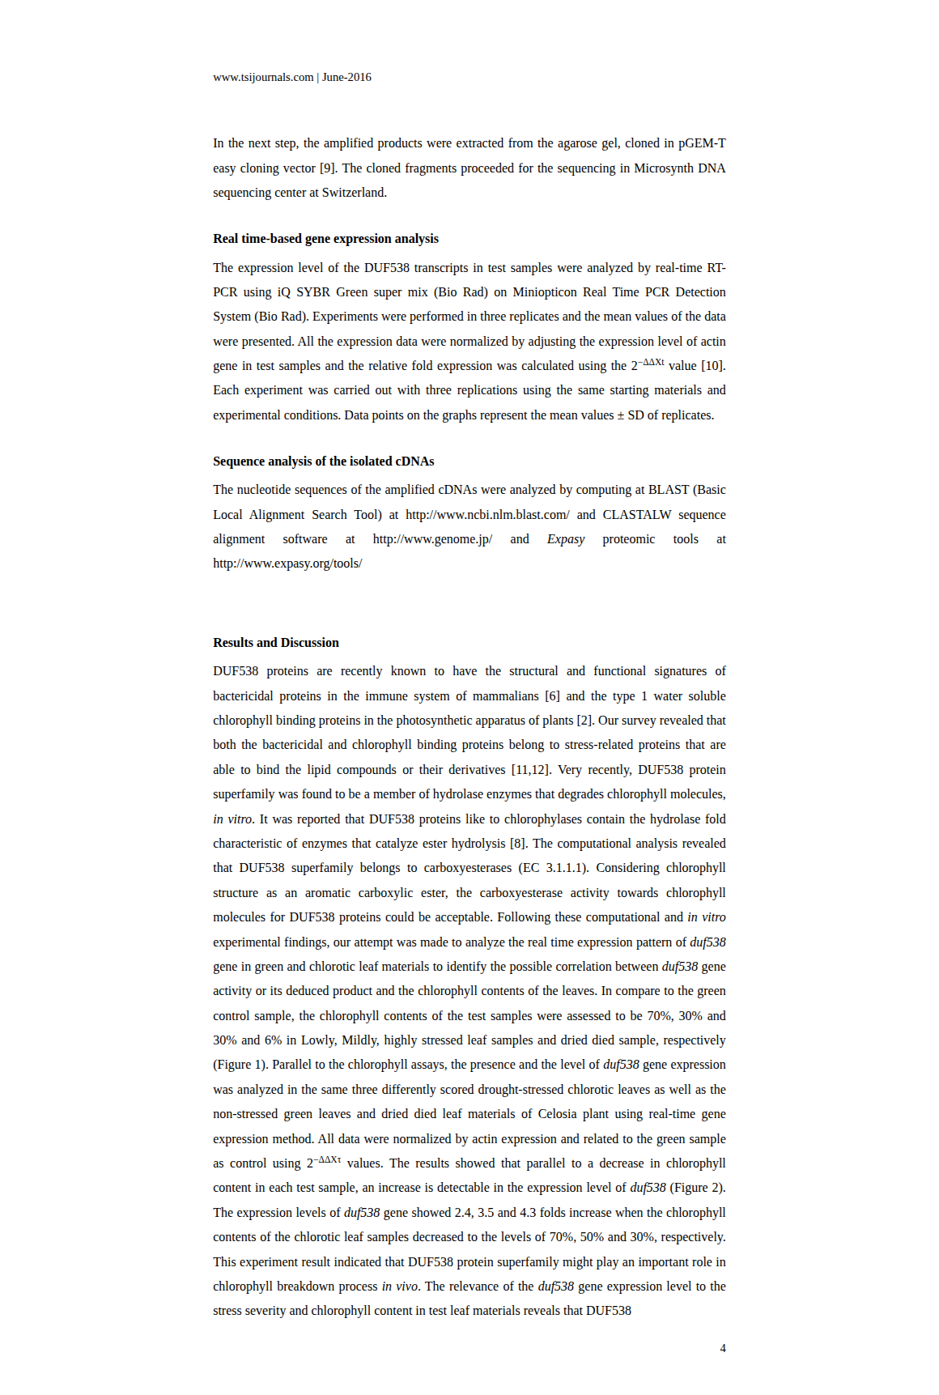www.tsijournals.com | June-2016
In the next step, the amplified products were extracted from the agarose gel, cloned in pGEM-T easy cloning vector [9]. The cloned fragments proceeded for the sequencing in Microsynth DNA sequencing center at Switzerland.
Real time-based gene expression analysis
The expression level of the DUF538 transcripts in test samples were analyzed by real-time RT-PCR using iQ SYBR Green super mix (Bio Rad) on Miniopticon Real Time PCR Detection System (Bio Rad). Experiments were performed in three replicates and the mean values of the data were presented. All the expression data were normalized by adjusting the expression level of actin gene in test samples and the relative fold expression was calculated using the 2−ΔΔXt value [10]. Each experiment was carried out with three replications using the same starting materials and experimental conditions. Data points on the graphs represent the mean values ± SD of replicates.
Sequence analysis of the isolated cDNAs
The nucleotide sequences of the amplified cDNAs were analyzed by computing at BLAST (Basic Local Alignment Search Tool) at http://www.ncbi.nlm.blast.com/ and CLASTALW sequence alignment software at http://www.genome.jp/ and Expasy proteomic tools at http://www.expasy.org/tools/
Results and Discussion
DUF538 proteins are recently known to have the structural and functional signatures of bactericidal proteins in the immune system of mammalians [6] and the type 1 water soluble chlorophyll binding proteins in the photosynthetic apparatus of plants [2]. Our survey revealed that both the bactericidal and chlorophyll binding proteins belong to stress-related proteins that are able to bind the lipid compounds or their derivatives [11,12]. Very recently, DUF538 protein superfamily was found to be a member of hydrolase enzymes that degrades chlorophyll molecules, in vitro. It was reported that DUF538 proteins like to chlorophylases contain the hydrolase fold characteristic of enzymes that catalyze ester hydrolysis [8]. The computational analysis revealed that DUF538 superfamily belongs to carboxyesterases (EC 3.1.1.1). Considering chlorophyll structure as an aromatic carboxylic ester, the carboxyesterase activity towards chlorophyll molecules for DUF538 proteins could be acceptable. Following these computational and in vitro experimental findings, our attempt was made to analyze the real time expression pattern of duf538 gene in green and chlorotic leaf materials to identify the possible correlation between duf538 gene activity or its deduced product and the chlorophyll contents of the leaves. In compare to the green control sample, the chlorophyll contents of the test samples were assessed to be 70%, 30% and 30% and 6% in Lowly, Mildly, highly stressed leaf samples and dried died sample, respectively (Figure 1). Parallel to the chlorophyll assays, the presence and the level of duf538 gene expression was analyzed in the same three differently scored drought-stressed chlorotic leaves as well as the non-stressed green leaves and dried died leaf materials of Celosia plant using real-time gene expression method. All data were normalized by actin expression and related to the green sample as control using 2−ΔΔXτ values. The results showed that parallel to a decrease in chlorophyll content in each test sample, an increase is detectable in the expression level of duf538 (Figure 2). The expression levels of duf538 gene showed 2.4, 3.5 and 4.3 folds increase when the chlorophyll contents of the chlorotic leaf samples decreased to the levels of 70%, 50% and 30%, respectively. This experiment result indicated that DUF538 protein superfamily might play an important role in chlorophyll breakdown process in vivo. The relevance of the duf538 gene expression level to the stress severity and chlorophyll content in test leaf materials reveals that DUF538
4